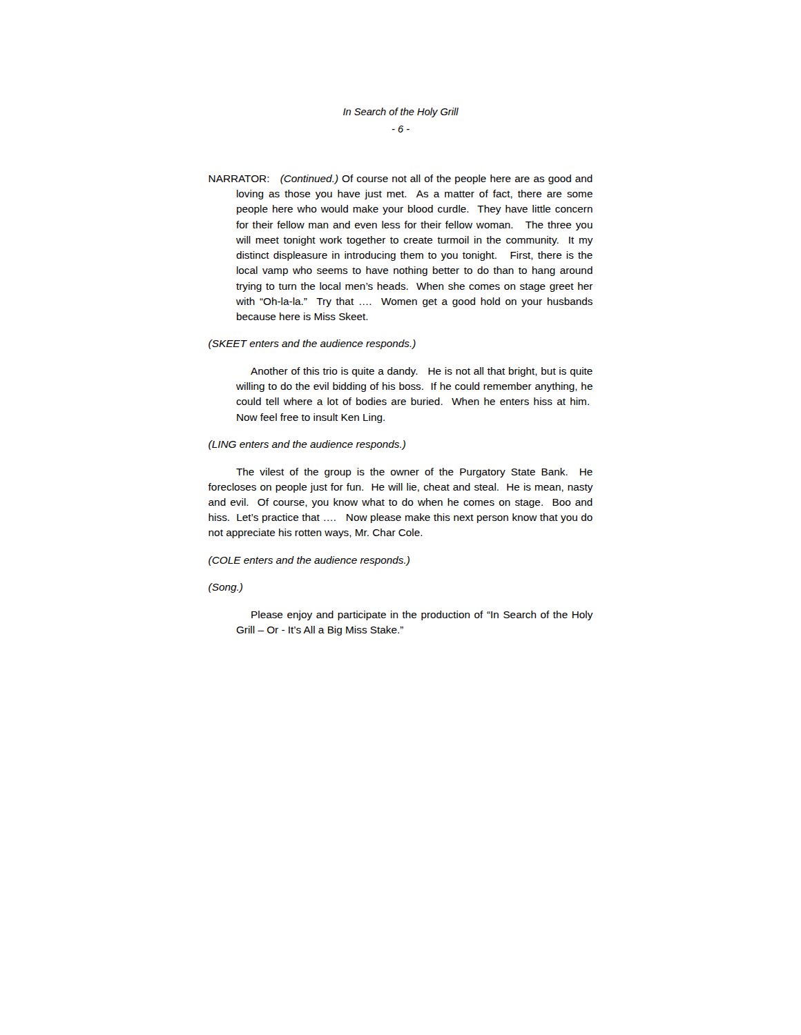In Search of the Holy Grill
- 6 -
NARRATOR: (Continued.) Of course not all of the people here are as good and loving as those you have just met. As a matter of fact, there are some people here who would make your blood curdle. They have little concern for their fellow man and even less for their fellow woman. The three you will meet tonight work together to create turmoil in the community. It my distinct displeasure in introducing them to you tonight. First, there is the local vamp who seems to have nothing better to do than to hang around trying to turn the local men’s heads. When she comes on stage greet her with “Oh-la-la.” Try that …. Women get a good hold on your husbands because here is Miss Skeet.
(SKEET enters and the audience responds.)
Another of this trio is quite a dandy. He is not all that bright, but is quite willing to do the evil bidding of his boss. If he could remember anything, he could tell where a lot of bodies are buried. When he enters hiss at him. Now feel free to insult Ken Ling.
(LING enters and the audience responds.)
The vilest of the group is the owner of the Purgatory State Bank. He forecloses on people just for fun. He will lie, cheat and steal. He is mean, nasty and evil. Of course, you know what to do when he comes on stage. Boo and hiss. Let’s practice that …. Now please make this next person know that you do not appreciate his rotten ways, Mr. Char Cole.
(COLE enters and the audience responds.)
(Song.)
Please enjoy and participate in the production of “In Search of the Holy Grill – Or - It’s All a Big Miss Stake.”